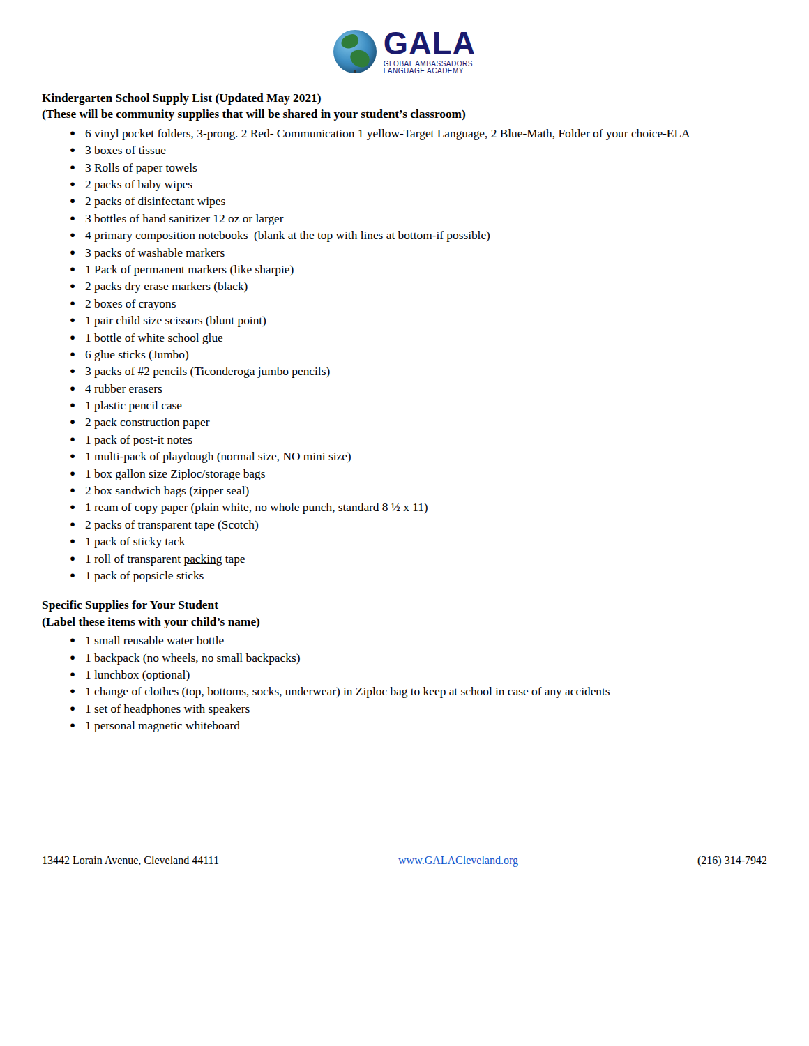GALA
GLOBAL AMBASSADORS
LANGUAGE ACADEMY
Kindergarten School Supply List (Updated May 2021)
(These will be community supplies that will be shared in your student’s classroom)
6 vinyl pocket folders, 3-prong. 2 Red- Communication 1 yellow-Target Language, 2 Blue-Math, Folder of your choice-ELA
3 boxes of tissue
3 Rolls of paper towels
2 packs of baby wipes
2 packs of disinfectant wipes
3 bottles of hand sanitizer 12 oz or larger
4 primary composition notebooks (blank at the top with lines at bottom-if possible)
3 packs of washable markers
1 Pack of permanent markers (like sharpie)
2 packs dry erase markers (black)
2 boxes of crayons
1 pair child size scissors (blunt point)
1 bottle of white school glue
6 glue sticks (Jumbo)
3 packs of #2 pencils (Ticonderoga jumbo pencils)
4 rubber erasers
1 plastic pencil case
2 pack construction paper
1 pack of post-it notes
1 multi-pack of playdough (normal size, NO mini size)
1 box gallon size Ziploc/storage bags
2 box sandwich bags (zipper seal)
1 ream of copy paper (plain white, no whole punch, standard 8 ½ x 11)
2 packs of transparent tape (Scotch)
1 pack of sticky tack
1 roll of transparent packing tape
1 pack of popsicle sticks
Specific Supplies for Your Student
(Label these items with your child’s name)
1 small reusable water bottle
1 backpack (no wheels, no small backpacks)
1 lunchbox (optional)
1 change of clothes (top, bottoms, socks, underwear) in Ziploc bag to keep at school in case of any accidents
1 set of headphones with speakers
1 personal magnetic whiteboard
13442 Lorain Avenue, Cleveland 44111 www.GALACleveland.org (216) 314-7942